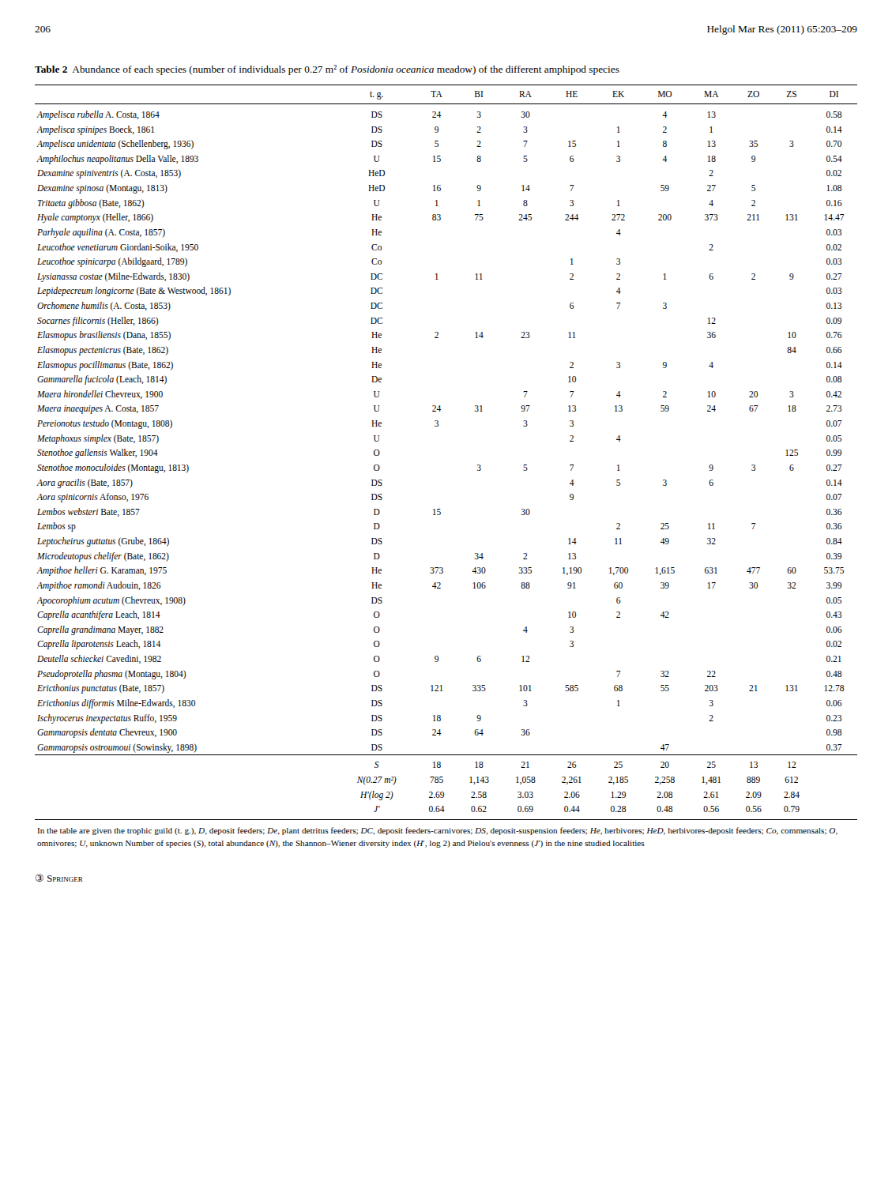206 Helgol Mar Res (2011) 65:203–209
Table 2 Abundance of each species (number of individuals per 0.27 m² of Posidonia oceanica meadow) of the different amphipod species
| | t. g. | TA | BI | RA | HE | EK | MO | MA | ZO | ZS | DI |
| --- | --- | --- | --- | --- | --- | --- | --- | --- | --- | --- | --- |
| Ampelisca rubella A. Costa, 1864 | DS | 24 | 3 | 30 | | | 4 | 13 | | | 0.58 |
| Ampelisca spinipes Boeck, 1861 | DS | 9 | 2 | 3 | | 1 | 2 | 1 | | | 0.14 |
| Ampelisca unidentata (Schellenberg, 1936) | DS | 5 | 2 | 7 | 15 | 1 | 8 | 13 | 35 | 3 | 0.70 |
| Amphilochus neapolitanus Della Valle, 1893 | U | 15 | 8 | 5 | 6 | 3 | 4 | 18 | 9 | | 0.54 |
| Dexamine spiniventris (A. Costa, 1853) | HeD | | | | | | | 2 | | | 0.02 |
| Dexamine spinosa (Montagu, 1813) | HeD | 16 | 9 | 14 | 7 | | 59 | 27 | 5 | | 1.08 |
| Tritaeta gibbosa (Bate, 1862) | U | 1 | 1 | 8 | 3 | 1 | | 4 | 2 | | 0.16 |
| Hyale camptonyx (Heller, 1866) | He | 83 | 75 | 245 | 244 | 272 | 200 | 373 | 211 | 131 | 14.47 |
| Parhyale aquilina (A. Costa, 1857) | He | | | | | 4 | | | | | 0.03 |
| Leucothoe venetiarum Giordani-Soika, 1950 | Co | | | | | | | 2 | | | 0.02 |
| Leucothoe spinicarpa (Abildgaard, 1789) | Co | | | | 1 | 3 | | | | | 0.03 |
| Lysianassa costae (Milne-Edwards, 1830) | DC | 1 | 11 | | 2 | 2 | 1 | 6 | 2 | 9 | 0.27 |
| Lepidepecreum longicorne (Bate & Westwood, 1861) | DC | | | | | 4 | | | | | 0.03 |
| Orchomene humilis (A. Costa, 1853) | DC | | | | 6 | 7 | 3 | | | | 0.13 |
| Socarnes filicornis (Heller, 1866) | DC | | | | | | | 12 | | | 0.09 |
| Elasmopus brasiliensis (Dana, 1855) | He | 2 | 14 | 23 | 11 | | | 36 | | 10 | 0.76 |
| Elasmopus pectenicrus (Bate, 1862) | He | | | | | | | | | 84 | 0.66 |
| Elasmopus pocillimanus (Bate, 1862) | He | | | | 2 | 3 | 9 | 4 | | | 0.14 |
| Gammarella fucicola (Leach, 1814) | De | | | | 10 | | | | | | 0.08 |
| Maera hirondellei Chevreux, 1900 | U | | | 7 | 7 | 4 | 2 | 10 | 20 | 3 | 0.42 |
| Maera inaequipes A. Costa, 1857 | U | 24 | 31 | 97 | 13 | 13 | 59 | 24 | 67 | 18 | 2.73 |
| Pereionotus testudo (Montagu, 1808) | He | 3 | | 3 | 3 | | | | | | 0.07 |
| Metaphoxus simplex (Bate, 1857) | U | | | | 2 | 4 | | | | | 0.05 |
| Stenothoe gallensis Walker, 1904 | O | | | | | | | | | 125 | 0.99 |
| Stenothoe monoculoides (Montagu, 1813) | O | | 3 | 5 | 7 | 1 | | 9 | 3 | 6 | 0.27 |
| Aora gracilis (Bate, 1857) | DS | | | | 4 | 5 | 3 | 6 | | | 0.14 |
| Aora spinicornis Afonso, 1976 | DS | | | | 9 | | | | | | 0.07 |
| Lembos websteri Bate, 1857 | D | 15 | | 30 | | | | | | | 0.36 |
| Lembos sp | D | | | | | 2 | 25 | 11 | 7 | | 0.36 |
| Leptocheirus guttatus (Grube, 1864) | DS | | | | 14 | 11 | 49 | 32 | | | 0.84 |
| Microdeutopus chelifer (Bate, 1862) | D | | 34 | 2 | 13 | | | | | | 0.39 |
| Ampithoe helleri G. Karaman, 1975 | He | 373 | 430 | 335 | 1,190 | 1,700 | 1,615 | 631 | 477 | 60 | 53.75 |
| Ampithoe ramondi Audouin, 1826 | He | 42 | 106 | 88 | 91 | 60 | 39 | 17 | 30 | 32 | 3.99 |
| Apocorophium acutum (Chevreux, 1908) | DS | | | | | 6 | | | | | 0.05 |
| Caprella acanthifera Leach, 1814 | O | | | | 10 | 2 | 42 | | | | 0.43 |
| Caprella grandimana Mayer, 1882 | O | | | 4 | 3 | | | | | | 0.06 |
| Caprella liparotensis Leach, 1814 | O | | | | 3 | | | | | | 0.02 |
| Deutella schieckei Cavedini, 1982 | O | 9 | 6 | 12 | | | | | | | 0.21 |
| Pseudoprotella phasma (Montagu, 1804) | O | | | | | 7 | 32 | 22 | | | 0.48 |
| Ericthonius punctatus (Bate, 1857) | DS | 121 | 335 | 101 | 585 | 68 | 55 | 203 | 21 | 131 | 12.78 |
| Ericthonius difformis Milne-Edwards, 1830 | DS | | | 3 | | 1 | | 3 | | | 0.06 |
| Ischyrocerus inexpectatus Ruffo, 1959 | DS | 18 | 9 | | | | | 2 | | | 0.23 |
| Gammaropsis dentata Chevreux, 1900 | DS | 24 | 64 | 36 | | | | | | | 0.98 |
| Gammaropsis ostroumoui (Sowinsky, 1898) | DS | | | | | | 47 | | | | 0.37 |
| | S | 18 | 18 | 21 | 26 | 25 | 20 | 25 | 13 | 12 | |
| | N (0.27 m²) | 785 | 1,143 | 1,058 | 2,261 | 2,185 | 2,258 | 1,481 | 889 | 612 | |
| | H ′(log 2) | 2.69 | 2.58 | 3.03 | 2.06 | 1.29 | 2.08 | 2.61 | 2.09 | 2.84 | |
| | J ′ | 0.64 | 0.62 | 0.69 | 0.44 | 0.28 | 0.48 | 0.56 | 0.56 | 0.79 | |
| In the table are given the trophic guild (t. g.), D , deposit feeders; De , plant detritus feeders; DC , deposit feeders-carnivores; DS , deposit-suspension feeders; He , herbivores; HeD , herbivores-deposit feeders; Co , commensals; O , omnivores; U , unknown Number of species ( S ), total abundance ( N ), the Shannon–Wiener diversity index ( H ′, log 2) and Pielou's evenness ( J ′) in the nine studied localities |
③ Springer